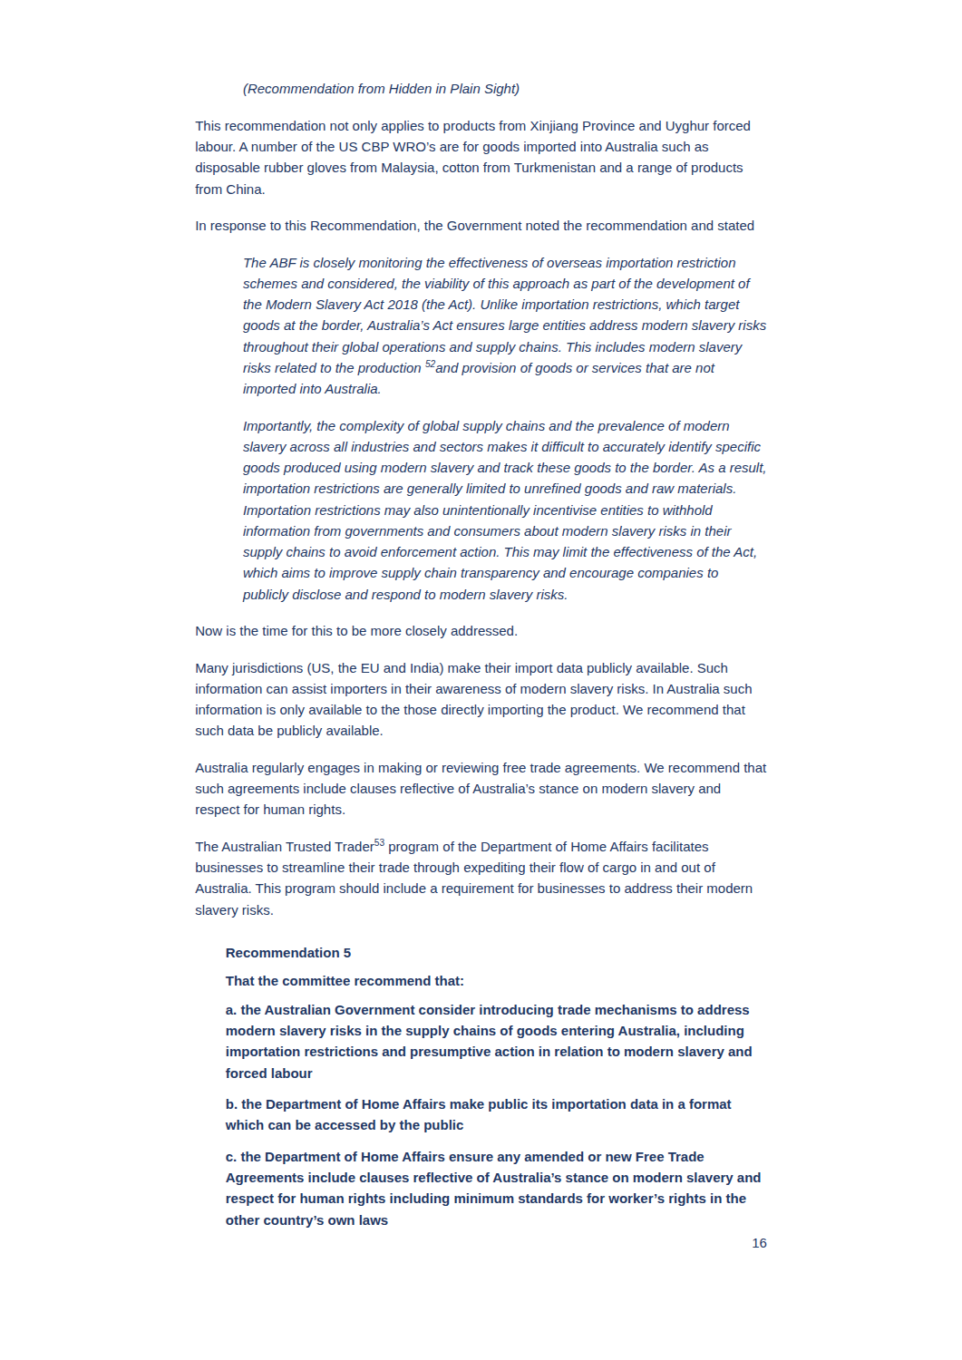(Recommendation from Hidden in Plain Sight)
This recommendation not only applies to products from Xinjiang Province and Uyghur forced labour. A number of the US CBP WRO’s are for goods imported into Australia such as disposable rubber gloves from Malaysia, cotton from Turkmenistan and a range of products from China.
In response to this Recommendation, the Government noted the recommendation and stated
The ABF is closely monitoring the effectiveness of overseas importation restriction schemes and considered, the viability of this approach as part of the development of the Modern Slavery Act 2018 (the Act). Unlike importation restrictions, which target goods at the border, Australia’s Act ensures large entities address modern slavery risks throughout their global operations and supply chains. This includes modern slavery risks related to the production 52and provision of goods or services that are not imported into Australia.
Importantly, the complexity of global supply chains and the prevalence of modern slavery across all industries and sectors makes it difficult to accurately identify specific goods produced using modern slavery and track these goods to the border. As a result, importation restrictions are generally limited to unrefined goods and raw materials. Importation restrictions may also unintentionally incentivise entities to withhold information from governments and consumers about modern slavery risks in their supply chains to avoid enforcement action. This may limit the effectiveness of the Act, which aims to improve supply chain transparency and encourage companies to publicly disclose and respond to modern slavery risks.
Now is the time for this to be more closely addressed.
Many jurisdictions (US, the EU and India) make their import data publicly available. Such information can assist importers in their awareness of modern slavery risks. In Australia such information is only available to the those directly importing the product. We recommend that such data be publicly available.
Australia regularly engages in making or reviewing free trade agreements. We recommend that such agreements include clauses reflective of Australia’s stance on modern slavery and respect for human rights.
The Australian Trusted Trader53 program of the Department of Home Affairs facilitates businesses to streamline their trade through expediting their flow of cargo in and out of Australia. This program should include a requirement for businesses to address their modern slavery risks.
Recommendation 5
That the committee recommend that:
a. the Australian Government consider introducing trade mechanisms to address modern slavery risks in the supply chains of goods entering Australia, including importation restrictions and presumptive action in relation to modern slavery and forced labour
b. the Department of Home Affairs make public its importation data in a format which can be accessed by the public
c. the Department of Home Affairs ensure any amended or new Free Trade Agreements include clauses reflective of Australia’s stance on modern slavery and respect for human rights including minimum standards for worker’s rights in the other country’s own laws
16